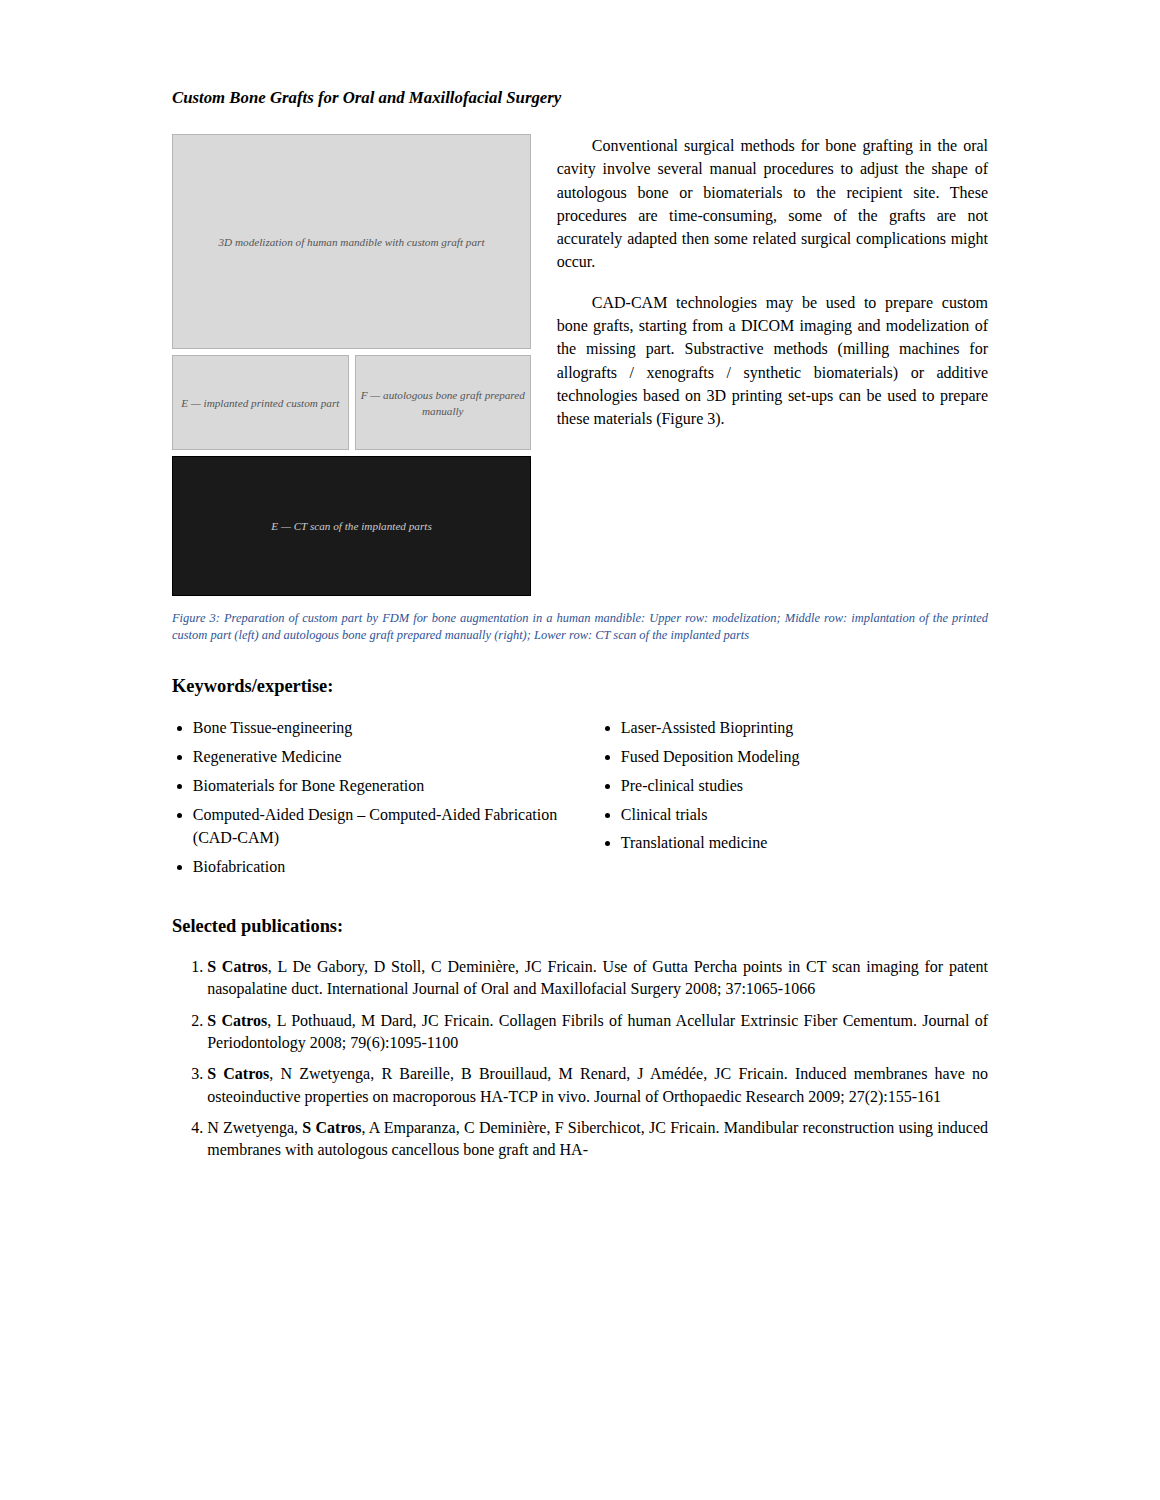Custom Bone Grafts for Oral and Maxillofacial Surgery
3D modelization of human mandible with custom graft part
E — implanted printed custom part
F — autologous bone graft prepared manually
E — CT scan of the implanted parts
Conventional surgical methods for bone grafting in the oral cavity involve several manual procedures to adjust the shape of autologous bone or biomaterials to the recipient site. These procedures are time-consuming, some of the grafts are not accurately adapted then some related surgical complications might occur.
CAD-CAM technologies may be used to prepare custom bone grafts, starting from a DICOM imaging and modelization of the missing part. Substractive methods (milling machines for allografts / xenografts / synthetic biomaterials) or additive technologies based on 3D printing set-ups can be used to prepare these materials (Figure 3).
Figure 3: Preparation of custom part by FDM for bone augmentation in a human mandible: Upper row: modelization; Middle row: implantation of the printed custom part (left) and autologous bone graft prepared manually (right); Lower row: CT scan of the implanted parts
Keywords/expertise:
Bone Tissue-engineering
Regenerative Medicine
Biomaterials for Bone Regeneration
Computed-Aided Design – Computed-Aided Fabrication (CAD-CAM)
Biofabrication
Laser-Assisted Bioprinting
Fused Deposition Modeling
Pre-clinical studies
Clinical trials
Translational medicine
Selected publications:
S Catros, L De Gabory, D Stoll, C Deminière, JC Fricain. Use of Gutta Percha points in CT scan imaging for patent nasopalatine duct. International Journal of Oral and Maxillofacial Surgery 2008; 37:1065-1066
S Catros, L Pothuaud, M Dard, JC Fricain. Collagen Fibrils of human Acellular Extrinsic Fiber Cementum. Journal of Periodontology 2008; 79(6):1095-1100
S Catros, N Zwetyenga, R Bareille, B Brouillaud, M Renard, J Amédée, JC Fricain. Induced membranes have no osteoinductive properties on macroporous HA-TCP in vivo. Journal of Orthopaedic Research 2009; 27(2):155-161
N Zwetyenga, S Catros, A Emparanza, C Deminière, F Siberchicot, JC Fricain. Mandibular reconstruction using induced membranes with autologous cancellous bone graft and HA-